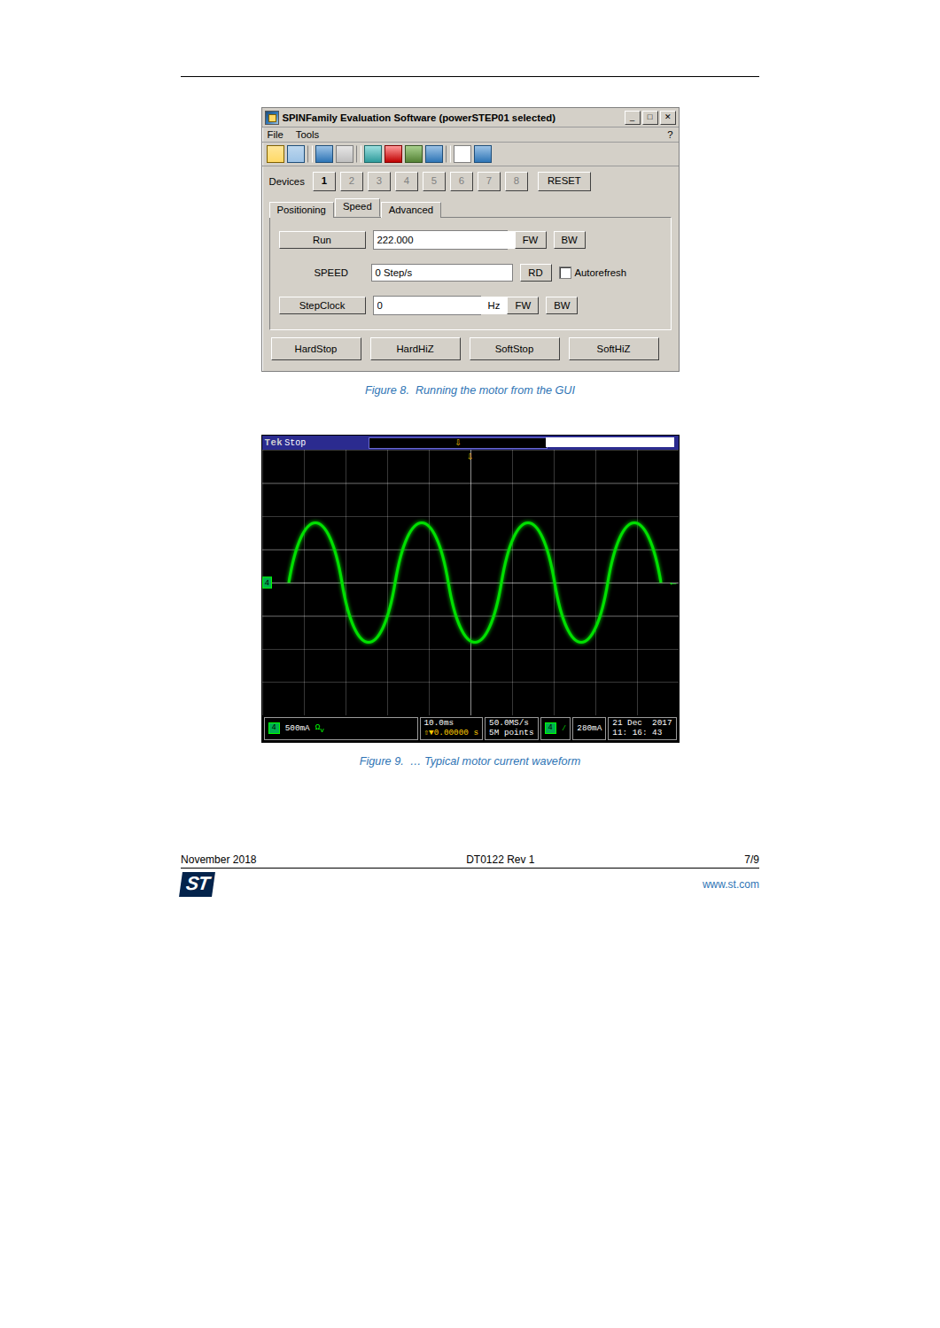SPINFamily Evaluation Software (powerSTEP01 selected)
_
□
✕
File Tools
?
Devices 1 2 3 4 5 6 7 8 RESET
Positioning Speed Advanced
Run
▲
▼
FW BW
SPEED 0 Step/s RD Autorefresh
StepClock
▲
▼
Hz FW BW
HardStop HardHiZ SoftStop SoftHiZ
Figure 8. Running the motor from the GUI
Tek Stop ⇩
⇩
4
←
4 500mA Ωv
10.0ms ⇧▼0.00000 s
50.0MS/s 5M points
4 ⁄
280mA
21 Dec 2017 11: 16: 43
Figure 9. … Typical motor current waveform
November 2018 DT0122 Rev 1 7/9
ST www.st.com